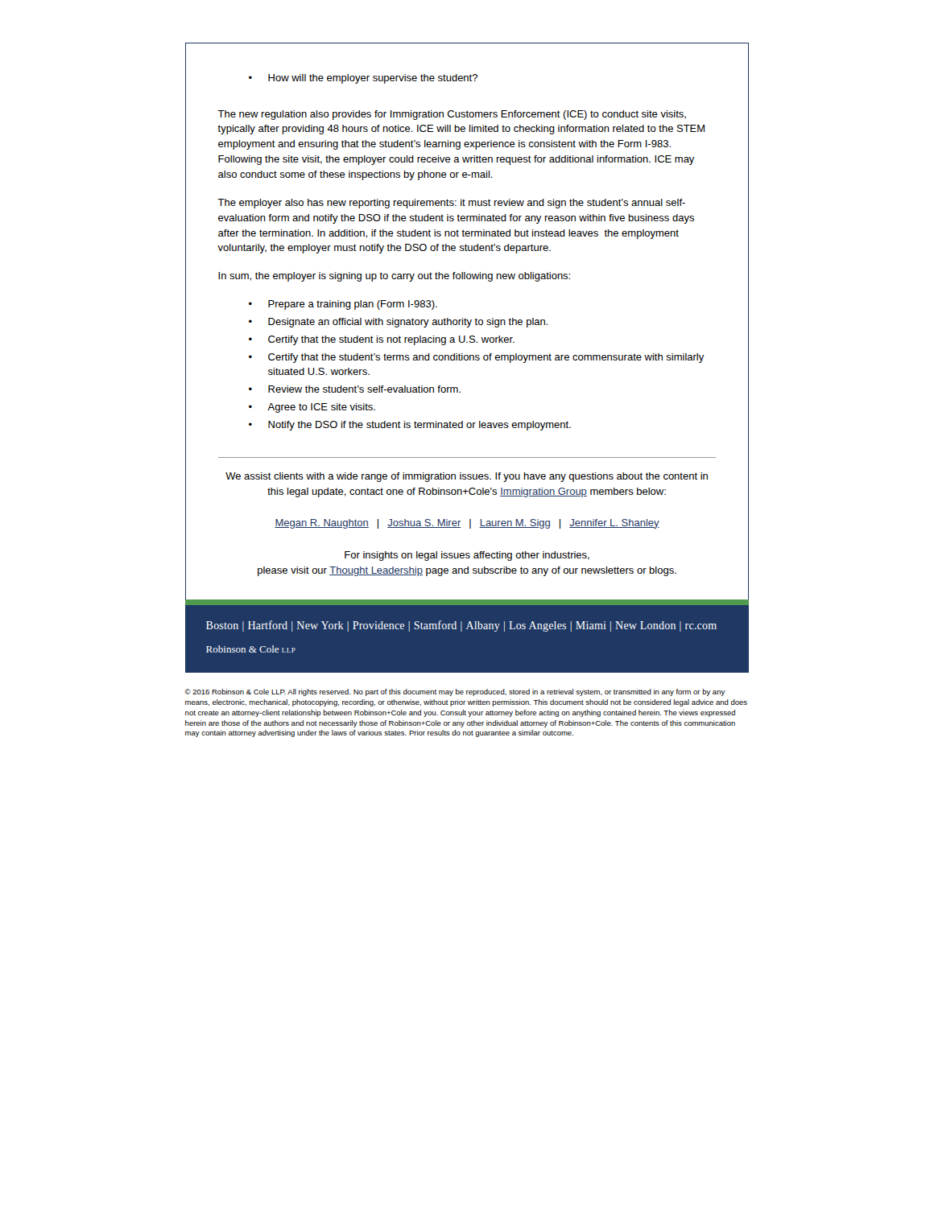How will the employer supervise the student?
The new regulation also provides for Immigration Customers Enforcement (ICE) to conduct site visits, typically after providing 48 hours of notice. ICE will be limited to checking information related to the STEM employment and ensuring that the student’s learning experience is consistent with the Form I-983. Following the site visit, the employer could receive a written request for additional information. ICE may also conduct some of these inspections by phone or e-mail.
The employer also has new reporting requirements: it must review and sign the student’s annual self-evaluation form and notify the DSO if the student is terminated for any reason within five business days after the termination. In addition, if the student is not terminated but instead leaves the employment voluntarily, the employer must notify the DSO of the student’s departure.
In sum, the employer is signing up to carry out the following new obligations:
Prepare a training plan (Form I-983).
Designate an official with signatory authority to sign the plan.
Certify that the student is not replacing a U.S. worker.
Certify that the student’s terms and conditions of employment are commensurate with similarly situated U.S. workers.
Review the student’s self-evaluation form.
Agree to ICE site visits.
Notify the DSO if the student is terminated or leaves employment.
We assist clients with a wide range of immigration issues. If you have any questions about the content in this legal update, contact one of Robinson+Cole's Immigration Group members below:
Megan R. Naughton|Joshua S. Mirer|Lauren M. Sigg|Jennifer L. Shanley
For insights on legal issues affecting other industries,
please visit our Thought Leadership page and subscribe to any of our newsletters or blogs.
Boston|Hartford|New York|Providence|Stamford|Albany|Los Angeles|Miami|New London|rc.com
Robinson & Cole LLP
© 2016 Robinson & Cole LLP. All rights reserved. No part of this document may be reproduced, stored in a retrieval system, or transmitted in any form or by any means, electronic, mechanical, photocopying, recording, or otherwise, without prior written permission. This document should not be considered legal advice and does not create an attorney-client relationship between Robinson+Cole and you. Consult your attorney before acting on anything contained herein. The views expressed herein are those of the authors and not necessarily those of Robinson+Cole or any other individual attorney of Robinson+Cole. The contents of this communication may contain attorney advertising under the laws of various states. Prior results do not guarantee a similar outcome.